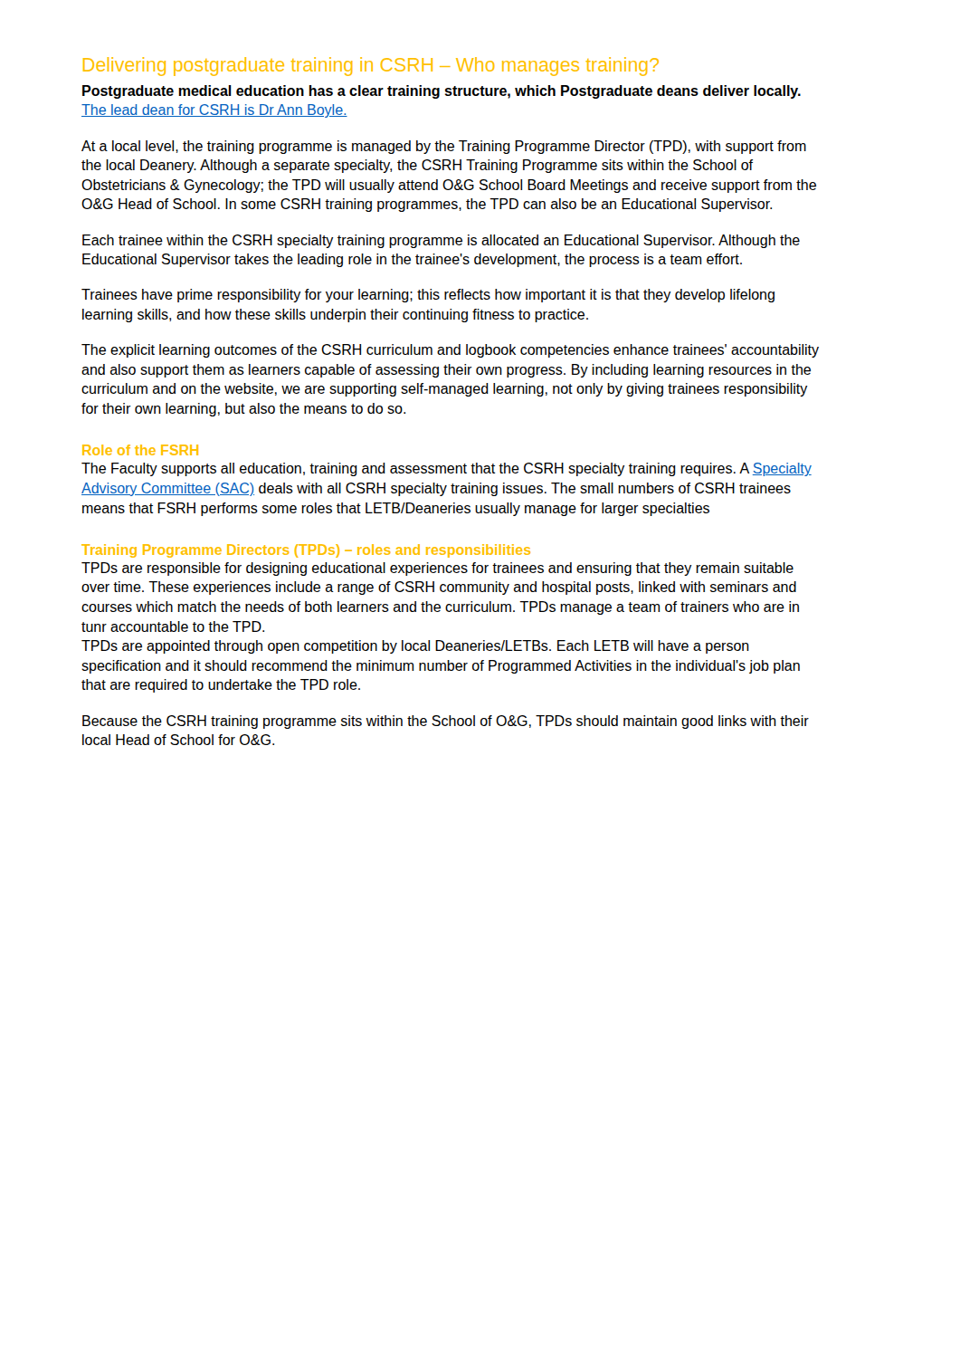Delivering postgraduate training in CSRH – Who manages training?
Postgraduate medical education has a clear training structure, which Postgraduate deans deliver locally.
The lead dean for CSRH is Dr Ann Boyle.
At a local level, the training programme is managed by the Training Programme Director (TPD), with support from the local Deanery. Although a separate specialty, the CSRH Training Programme sits within the School of Obstetricians & Gynecology; the TPD will usually attend O&G School Board Meetings and receive support from the O&G Head of School. In some CSRH training programmes, the TPD can also be an Educational Supervisor.
Each trainee within the CSRH specialty training programme is allocated an Educational Supervisor. Although the Educational Supervisor takes the leading role in the trainee's development, the process is a team effort.
Trainees have prime responsibility for your learning; this reflects how important it is that they develop lifelong learning skills, and how these skills underpin their continuing fitness to practice.
The explicit learning outcomes of the CSRH curriculum and logbook competencies enhance trainees' accountability and also support them as learners capable of assessing their own progress. By including learning resources in the curriculum and on the website, we are supporting self-managed learning, not only by giving trainees responsibility for their own learning, but also the means to do so.
Role of the FSRH
The Faculty supports all education, training and assessment that the CSRH specialty training requires. A Specialty Advisory Committee (SAC) deals with all CSRH specialty training issues. The small numbers of CSRH trainees means that FSRH performs some roles that LETB/Deaneries usually manage for larger specialties
Training Programme Directors (TPDs) – roles and responsibilities
TPDs are responsible for designing educational experiences for trainees and ensuring that they remain suitable over time. These experiences include a range of CSRH community and hospital posts, linked with seminars and courses which match the needs of both learners and the curriculum. TPDs manage a team of trainers who are in tunr accountable to the TPD.
TPDs are appointed through open competition by local Deaneries/LETBs. Each LETB will have a person specification and it should recommend the minimum number of Programmed Activities in the individual's job plan that are required to undertake the TPD role.
Because the CSRH training programme sits within the School of O&G, TPDs should maintain good links with their local Head of School for O&G.